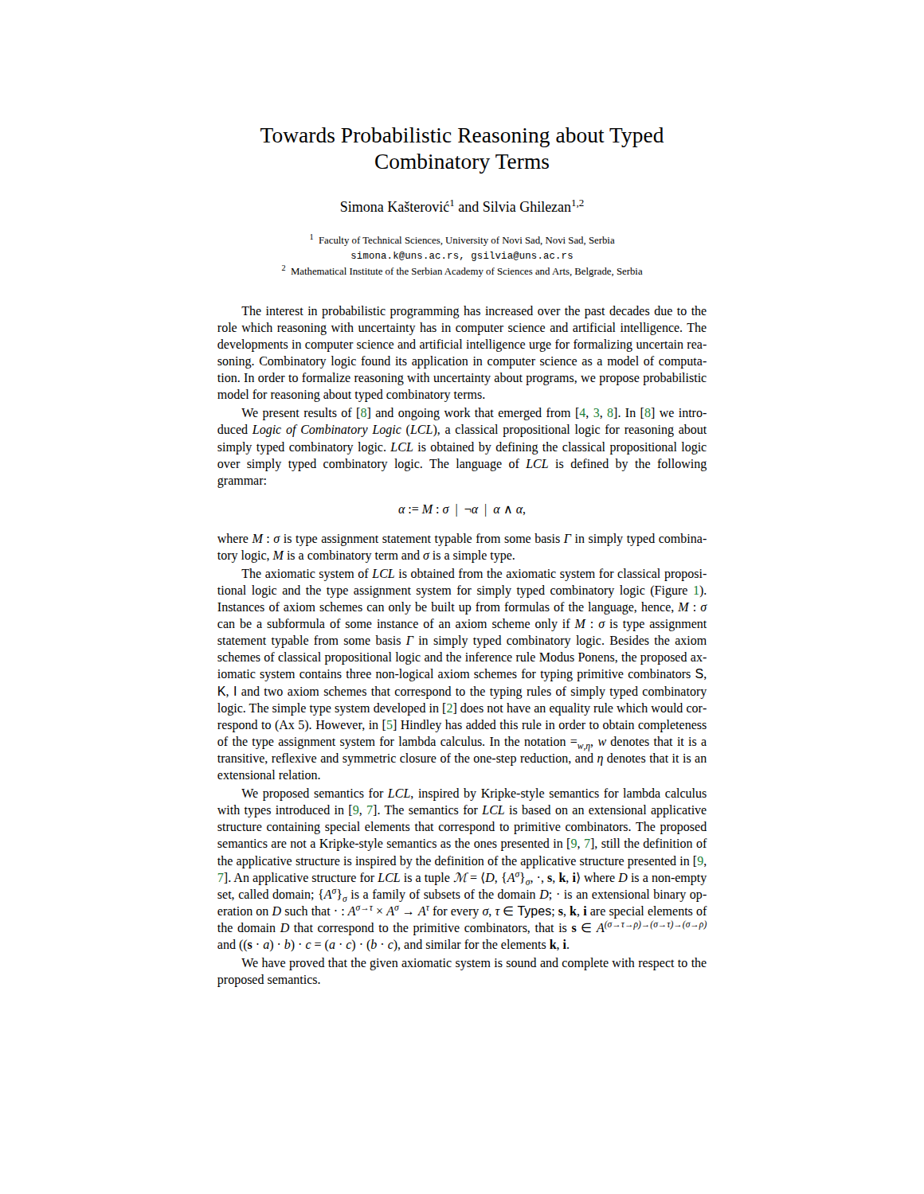Towards Probabilistic Reasoning about Typed
Combinatory Terms
Simona Kašterović1 and Silvia Ghilezan1,2
1 Faculty of Technical Sciences, University of Novi Sad, Novi Sad, Serbia
simona.k@uns.ac.rs, gsilvia@uns.ac.rs
2 Mathematical Institute of the Serbian Academy of Sciences and Arts, Belgrade, Serbia
The interest in probabilistic programming has increased over the past decades due to the role which reasoning with uncertainty has in computer science and artificial intelligence. The developments in computer science and artificial intelligence urge for formalizing uncertain reasoning. Combinatory logic found its application in computer science as a model of computation. In order to formalize reasoning with uncertainty about programs, we propose probabilistic model for reasoning about typed combinatory terms.
We present results of [8] and ongoing work that emerged from [4, 3, 8]. In [8] we introduced Logic of Combinatory Logic (LCL), a classical propositional logic for reasoning about simply typed combinatory logic. LCL is obtained by defining the classical propositional logic over simply typed combinatory logic. The language of LCL is defined by the following grammar:
α := M : σ | ¬α | α ∧ α,
where M : σ is type assignment statement typable from some basis Γ in simply typed combinatory logic, M is a combinatory term and σ is a simple type.
The axiomatic system of LCL is obtained from the axiomatic system for classical propositional logic and the type assignment system for simply typed combinatory logic (Figure 1). Instances of axiom schemes can only be built up from formulas of the language, hence, M : σ can be a subformula of some instance of an axiom scheme only if M : σ is type assignment statement typable from some basis Γ in simply typed combinatory logic. Besides the axiom schemes of classical propositional logic and the inference rule Modus Ponens, the proposed axiomatic system contains three non-logical axiom schemes for typing primitive combinators S, K, I and two axiom schemes that correspond to the typing rules of simply typed combinatory logic. The simple type system developed in [2] does not have an equality rule which would correspond to (Ax 5). However, in [5] Hindley has added this rule in order to obtain completeness of the type assignment system for lambda calculus. In the notation =w,η, w denotes that it is a transitive, reflexive and symmetric closure of the one-step reduction, and η denotes that it is an extensional relation.
We proposed semantics for LCL, inspired by Kripke-style semantics for lambda calculus with types introduced in [9, 7]. The semantics for LCL is based on an extensional applicative structure containing special elements that correspond to primitive combinators. The proposed semantics are not a Kripke-style semantics as the ones presented in [9, 7], still the definition of the applicative structure is inspired by the definition of the applicative structure presented in [9, 7]. An applicative structure for LCL is a tuple ℳ = ⟨D, {Aσ}σ, ·, s, k, i⟩ where D is a non-empty set, called domain; {Aσ}σ is a family of subsets of the domain D; · is an extensional binary operation on D such that · : Aσ→τ × Aσ → Aτ for every σ, τ ∈ Types; s, k, i are special elements of the domain D that correspond to the primitive combinators, that is s ∈ A(σ→τ→ρ)→(σ→τ)→(σ→ρ) and ((s · a) · b) · c = (a · c) · (b · c), and similar for the elements k, i.
We have proved that the given axiomatic system is sound and complete with respect to the proposed semantics.